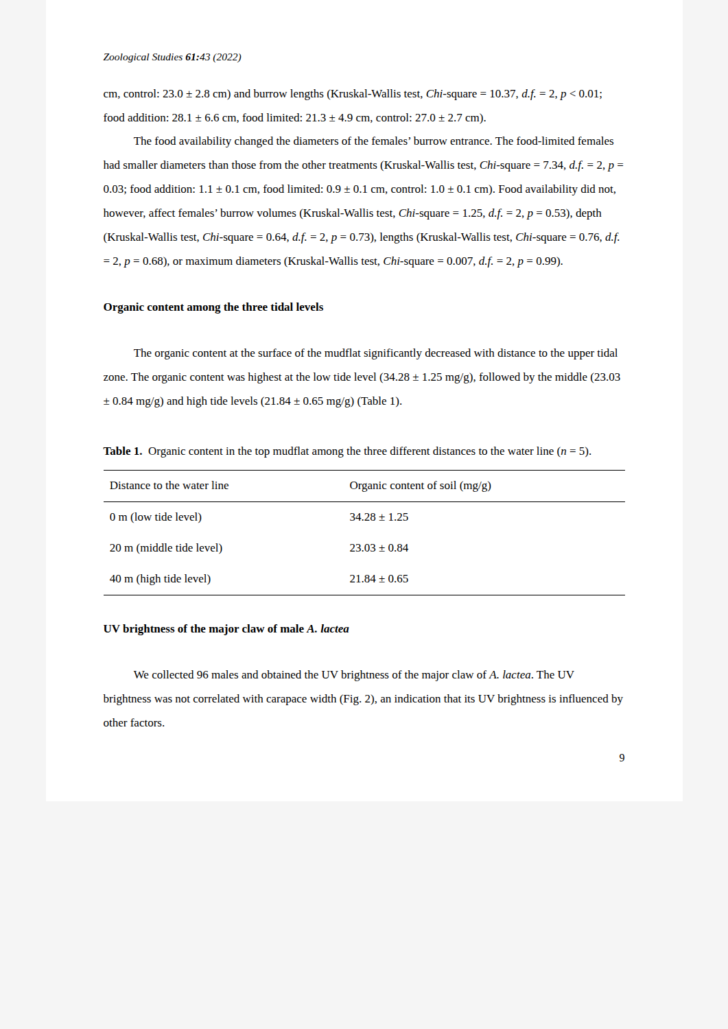Zoological Studies 61: 43 (2022)
cm, control: 23.0 ± 2.8 cm) and burrow lengths (Kruskal-Wallis test, Chi-square = 10.37, d.f. = 2, p < 0.01; food addition: 28.1 ± 6.6 cm, food limited: 21.3 ± 4.9 cm, control: 27.0 ± 2.7 cm).
The food availability changed the diameters of the females’ burrow entrance. The food-limited females had smaller diameters than those from the other treatments (Kruskal-Wallis test, Chi-square = 7.34, d.f. = 2, p = 0.03; food addition: 1.1 ± 0.1 cm, food limited: 0.9 ± 0.1 cm, control: 1.0 ± 0.1 cm). Food availability did not, however, affect females’ burrow volumes (Kruskal-Wallis test, Chi-square = 1.25, d.f. = 2, p = 0.53), depth (Kruskal-Wallis test, Chi-square = 0.64, d.f. = 2, p = 0.73), lengths (Kruskal-Wallis test, Chi-square = 0.76, d.f. = 2, p = 0.68), or maximum diameters (Kruskal-Wallis test, Chi-square = 0.007, d.f. = 2, p = 0.99).
Organic content among the three tidal levels
The organic content at the surface of the mudflat significantly decreased with distance to the upper tidal zone. The organic content was highest at the low tide level (34.28 ± 1.25 mg/g), followed by the middle (23.03 ± 0.84 mg/g) and high tide levels (21.84 ± 0.65 mg/g) (Table 1).
Table 1. Organic content in the top mudflat among the three different distances to the water line ( n = 5).
| Distance to the water line | Organic content of soil (mg/g) |
| --- | --- |
| 0 m (low tide level) | 34.28 ± 1.25 |
| 20 m (middle tide level) | 23.03 ± 0.84 |
| 40 m (high tide level) | 21.84 ± 0.65 |
UV brightness of the major claw of male A. lactea
We collected 96 males and obtained the UV brightness of the major claw of A. lactea. The UV brightness was not correlated with carapace width (Fig. 2), an indication that its UV brightness is influenced by other factors.
9